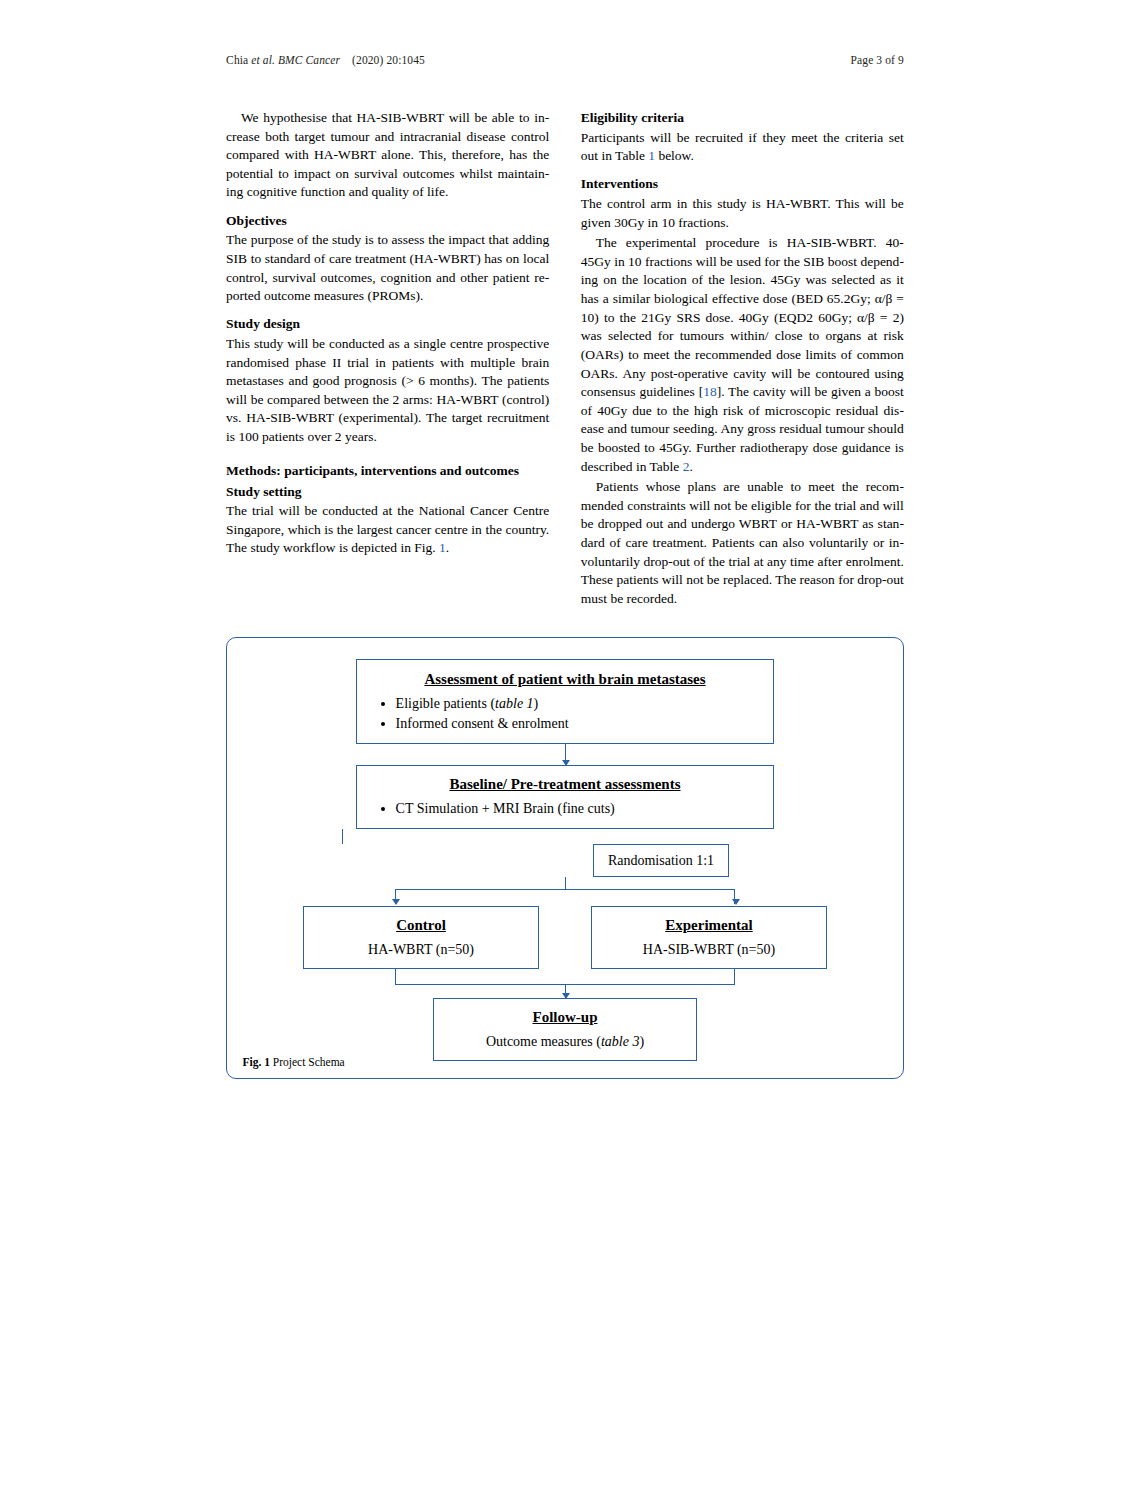Chia et al. BMC Cancer (2020) 20:1045
Page 3 of 9
We hypothesise that HA-SIB-WBRT will be able to increase both target tumour and intracranial disease control compared with HA-WBRT alone. This, therefore, has the potential to impact on survival outcomes whilst maintaining cognitive function and quality of life.
Objectives
The purpose of the study is to assess the impact that adding SIB to standard of care treatment (HA-WBRT) has on local control, survival outcomes, cognition and other patient reported outcome measures (PROMs).
Study design
This study will be conducted as a single centre prospective randomised phase II trial in patients with multiple brain metastases and good prognosis (> 6 months). The patients will be compared between the 2 arms: HA-WBRT (control) vs. HA-SIB-WBRT (experimental). The target recruitment is 100 patients over 2 years.
Methods: participants, interventions and outcomes
Study setting
The trial will be conducted at the National Cancer Centre Singapore, which is the largest cancer centre in the country. The study workflow is depicted in Fig. 1.
Eligibility criteria
Participants will be recruited if they meet the criteria set out in Table 1 below.
Interventions
The control arm in this study is HA-WBRT. This will be given 30Gy in 10 fractions.
The experimental procedure is HA-SIB-WBRT. 40-45Gy in 10 fractions will be used for the SIB boost depending on the location of the lesion. 45Gy was selected as it has a similar biological effective dose (BED 65.2Gy; α/β = 10) to the 21Gy SRS dose. 40Gy (EQD2 60Gy; α/β = 2) was selected for tumours within/ close to organs at risk (OARs) to meet the recommended dose limits of common OARs. Any post-operative cavity will be contoured using consensus guidelines [18]. The cavity will be given a boost of 40Gy due to the high risk of microscopic residual disease and tumour seeding. Any gross residual tumour should be boosted to 45Gy. Further radiotherapy dose guidance is described in Table 2.
Patients whose plans are unable to meet the recommended constraints will not be eligible for the trial and will be dropped out and undergo WBRT or HA-WBRT as standard of care treatment. Patients can also voluntarily or involuntarily drop-out of the trial at any time after enrolment. These patients will not be replaced. The reason for drop-out must be recorded.
Assessment of patient with brain metastases
Eligible patients (table 1)
Informed consent & enrolment
Baseline/ Pre-treatment assessments
CT Simulation + MRI Brain (fine cuts)
Randomisation 1:1
Control
HA-WBRT (n=50)
Experimental
HA-SIB-WBRT (n=50)
Follow-up
Outcome measures (table 3)
Fig. 1 Project Schema